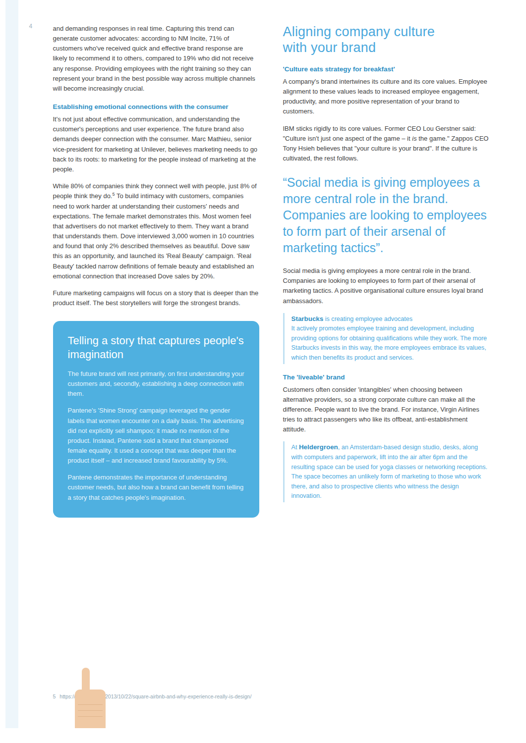4
and demanding responses in real time. Capturing this trend can generate customer advocates: according to NM Incite, 71% of customers who've received quick and effective brand response are likely to recommend it to others, compared to 19% who did not receive any response. Providing employees with the right training so they can represent your brand in the best possible way across multiple channels will become increasingly crucial.
Establishing emotional connections with the consumer
It's not just about effective communication, and understanding the customer's perceptions and user experience. The future brand also demands deeper connection with the consumer. Marc Mathieu, senior vice-president for marketing at Unilever, believes marketing needs to go back to its roots: to marketing for the people instead of marketing at the people.
While 80% of companies think they connect well with people, just 8% of people think they do.5 To build intimacy with customers, companies need to work harder at understanding their customers' needs and expectations. The female market demonstrates this. Most women feel that advertisers do not market effectively to them. They want a brand that understands them. Dove interviewed 3,000 women in 10 countries and found that only 2% described themselves as beautiful. Dove saw this as an opportunity, and launched its 'Real Beauty' campaign. 'Real Beauty' tackled narrow definitions of female beauty and established an emotional connection that increased Dove sales by 20%.
Future marketing campaigns will focus on a story that is deeper than the product itself. The best storytellers will forge the strongest brands.
Telling a story that captures people's imagination
The future brand will rest primarily, on first understanding your customers and, secondly, establishing a deep connection with them.
Pantene's 'Shine Strong' campaign leveraged the gender labels that women encounter on a daily basis. The advertising did not explicitly sell shampoo; it made no mention of the product. Instead, Pantene sold a brand that championed female equality. It used a concept that was deeper than the product itself – and increased brand favourability by 5%.
Pantene demonstrates the importance of understanding customer needs, but also how a brand can benefit from telling a story that catches people's imagination.
Aligning company culture
with your brand
'Culture eats strategy for breakfast'
A company's brand intertwines its culture and its core values. Employee alignment to these values leads to increased employee engagement, productivity, and more positive representation of your brand to customers.
IBM sticks rigidly to its core values. Former CEO Lou Gerstner said: "Culture isn't just one aspect of the game – it is the game." Zappos CEO Tony Hsieh believes that "your culture is your brand". If the culture is cultivated, the rest follows.
“Social media is giving employees a more central role in the brand. Companies are looking to employees to form part of their arsenal of marketing tactics”.
Social media is giving employees a more central role in the brand. Companies are looking to employees to form part of their arsenal of marketing tactics. A positive organisational culture ensures loyal brand ambassadors.
Starbucks is creating employee advocates
It actively promotes employee training and development, including providing options for obtaining qualifications while they work. The more Starbucks invests in this way, the more employees embrace its values, which then benefits its product and services.
The 'liveable' brand
Customers often consider 'intangibles' when choosing between alternative providers, so a strong corporate culture can make all the difference. People want to live the brand. For instance, Virgin Airlines tries to attract passengers who like its offbeat, anti-establishment attitude.
At Heldergroen, an Amsterdam-based design studio, desks, along with computers and paperwork, lift into the air after 6pm and the resulting space can be used for yoga classes or networking receptions. The space becomes an unlikely form of marketing to those who work there, and also to prospective clients who witness the design innovation.
5 https://gigaom.com/2013/10/22/square-airbnb-and-why-experience-really-is-design/